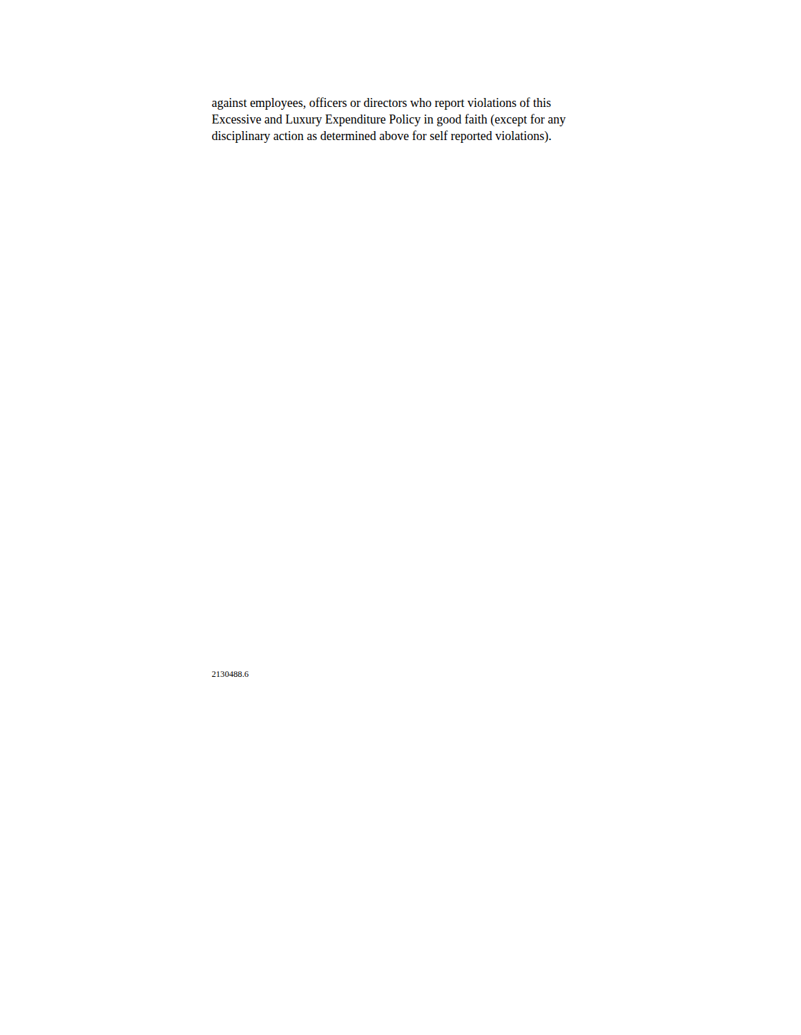against employees, officers or directors who report violations of this Excessive and Luxury Expenditure Policy in good faith (except for any disciplinary action as determined above for self reported violations).
2130488.6